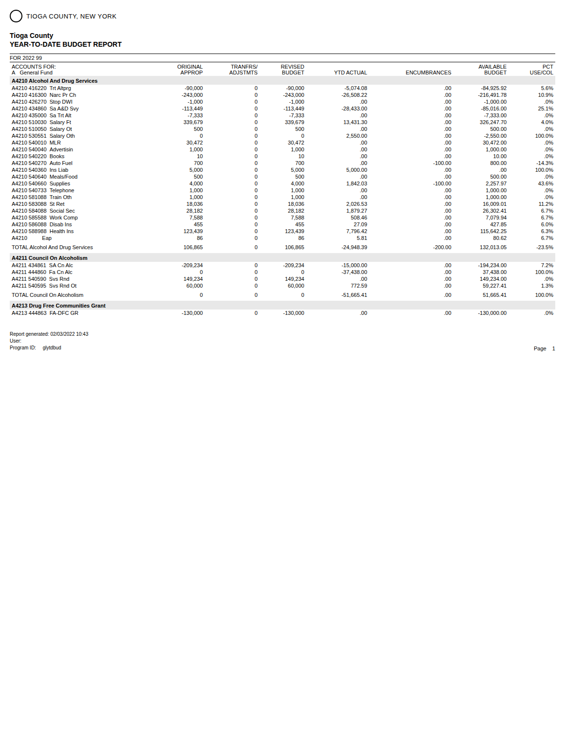TIOGA COUNTY, NEW YORK
Tioga County
YEAR-TO-DATE BUDGET REPORT
FOR 2022 99
| ACCOUNTS FOR: A General Fund | ORIGINAL APPROP | TRANFRS/ ADJSTMTS | REVISED BUDGET | YTD ACTUAL | ENCUMBRANCES | AVAILABLE BUDGET | PCT USE/COL |
| --- | --- | --- | --- | --- | --- | --- | --- |
| A4210 Alcohol And Drug Services |
| A4210 416220 Trt Altprg | -90,000 | 0 | -90,000 | -5,074.08 | .00 | -84,925.92 | 5.6% |
| A4210 416300 Narc Pr Ch | -243,000 | 0 | -243,000 | -26,508.22 | .00 | -216,491.78 | 10.9% |
| A4210 426270 Stop DWI | -1,000 | 0 | -1,000 | .00 | .00 | -1,000.00 | .0% |
| A4210 434860 Sa A&D Svy | -113,449 | 0 | -113,449 | -28,433.00 | .00 | -85,016.00 | 25.1% |
| A4210 435000 Sa Trt Alt | -7,333 | 0 | -7,333 | .00 | .00 | -7,333.00 | .0% |
| A4210 510030 Salary Ft | 339,679 | 0 | 339,679 | 13,431.30 | .00 | 326,247.70 | 4.0% |
| A4210 510050 Salary Ot | 500 | 0 | 500 | .00 | .00 | 500.00 | .0% |
| A4210 530551 Salary Oth | 0 | 0 | 0 | 2,550.00 | .00 | -2,550.00 | 100.0% |
| A4210 540010 MLR | 30,472 | 0 | 30,472 | .00 | .00 | 30,472.00 | .0% |
| A4210 540040 Advertisin | 1,000 | 0 | 1,000 | .00 | .00 | 1,000.00 | .0% |
| A4210 540220 Books | 10 | 0 | 10 | .00 | .00 | 10.00 | .0% |
| A4210 540270 Auto Fuel | 700 | 0 | 700 | .00 | -100.00 | 800.00 | -14.3% |
| A4210 540360 Ins Liab | 5,000 | 0 | 5,000 | 5,000.00 | .00 | .00 | 100.0% |
| A4210 540640 Meals/Food | 500 | 0 | 500 | .00 | .00 | 500.00 | .0% |
| A4210 540660 Supplies | 4,000 | 0 | 4,000 | 1,842.03 | -100.00 | 2,257.97 | 43.6% |
| A4210 540733 Telephone | 1,000 | 0 | 1,000 | .00 | .00 | 1,000.00 | .0% |
| A4210 581088 Train Oth | 1,000 | 0 | 1,000 | .00 | .00 | 1,000.00 | .0% |
| A4210 583088 St Ret | 18,036 | 0 | 18,036 | 2,026.53 | .00 | 16,009.01 | 11.2% |
| A4210 584088 Social Sec | 28,182 | 0 | 28,182 | 1,879.27 | .00 | 26,302.41 | 6.7% |
| A4210 585588 Work Comp | 7,588 | 0 | 7,588 | 508.46 | .00 | 7,079.94 | 6.7% |
| A4210 586088 Disab Ins | 455 | 0 | 455 | 27.09 | .00 | 427.85 | 6.0% |
| A4210 588988 Health Ins | 123,439 | 0 | 123,439 | 7,796.42 | .00 | 115,642.25 | 6.3% |
| A4210 Eap | 86 | 0 | 86 | 5.81 | .00 | 80.62 | 6.7% |
| TOTAL Alcohol And Drug Services | 106,865 | 0 | 106,865 | -24,948.39 | -200.00 | 132,013.05 | -23.5% |
| A4211 Council On Alcoholism |
| A4211 434861 SA Cn Alc | -209,234 | 0 | -209,234 | -15,000.00 | .00 | -194,234.00 | 7.2% |
| A4211 444860 Fa Cn Alc | 0 | 0 | 0 | -37,438.00 | .00 | 37,438.00 | 100.0% |
| A4211 540590 Svs Rnd | 149,234 | 0 | 149,234 | .00 | .00 | 149,234.00 | .0% |
| A4211 540595 Svs Rnd Ot | 60,000 | 0 | 60,000 | 772.59 | .00 | 59,227.41 | 1.3% |
| TOTAL Council On Alcoholism | 0 | 0 | 0 | -51,665.41 | .00 | 51,665.41 | 100.0% |
| A4213 Drug Free Communities Grant |
| A4213 444863 FA-DFC GR | -130,000 | 0 | -130,000 | .00 | .00 | -130,000.00 | .0% |
Report generated: 02/03/2022 10:43
User:
Program ID: glytdbud
Page 1